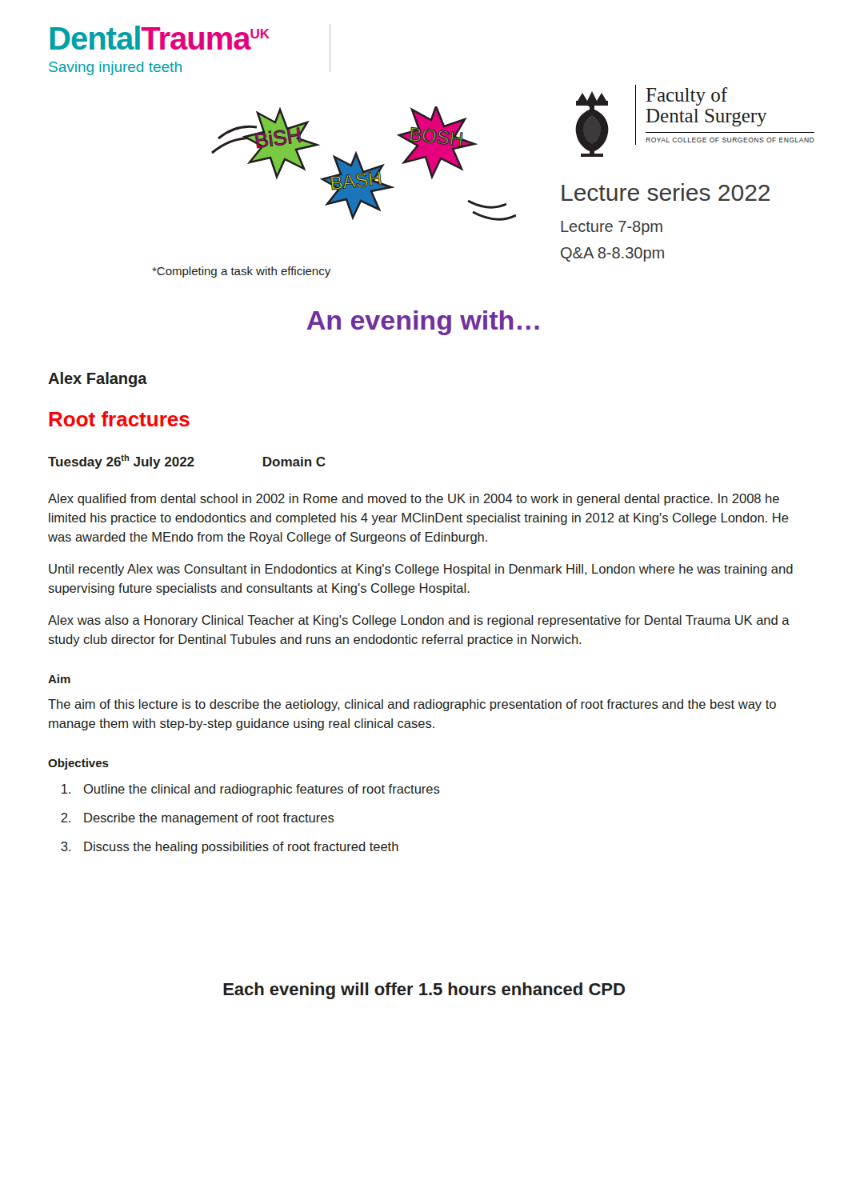Dental Trauma UK
Saving injured teeth
BiSH BOSH BASH
Faculty of
Dental Surgery
ROYAL COLLEGE OF SURGEONS OF ENGLAND
Lecture series 2022
Lecture 7-8pm
Q&A 8-8.30pm
*Completing a task with efficiency
An evening with…
Alex Falanga
Root fractures
Tuesday 26th July 2022 Domain C
Alex qualified from dental school in 2002 in Rome and moved to the UK in 2004 to work in general dental practice. In 2008 he limited his practice to endodontics and completed his 4 year MClinDent specialist training in 2012 at King's College London. He was awarded the MEndo from the Royal College of Surgeons of Edinburgh.
Until recently Alex was Consultant in Endodontics at King's College Hospital in Denmark Hill, London where he was training and supervising future specialists and consultants at King's College Hospital.
Alex was also a Honorary Clinical Teacher at King's College London and is regional representative for Dental Trauma UK and a study club director for Dentinal Tubules and runs an endodontic referral practice in Norwich.
Aim
The aim of this lecture is to describe the aetiology, clinical and radiographic presentation of root fractures and the best way to manage them with step-by-step guidance using real clinical cases.
Objectives
Outline the clinical and radiographic features of root fractures
Describe the management of root fractures
Discuss the healing possibilities of root fractured teeth
Each evening will offer 1.5 hours enhanced CPD